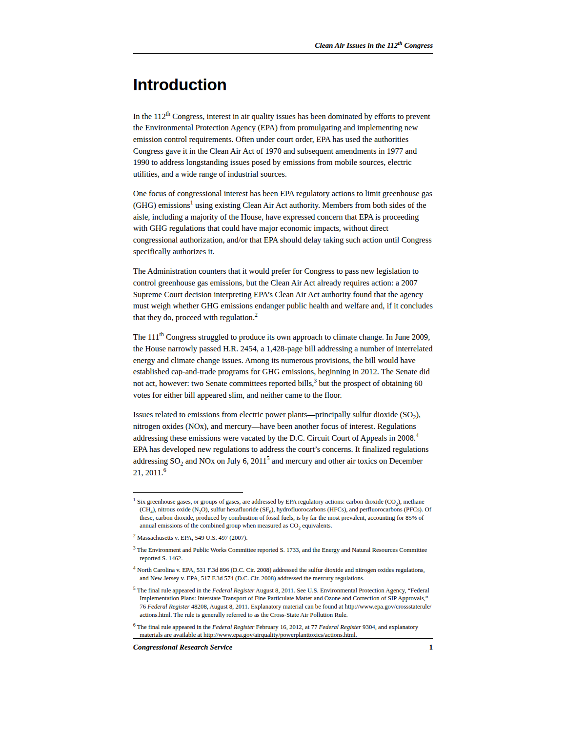Clean Air Issues in the 112th Congress
Introduction
In the 112th Congress, interest in air quality issues has been dominated by efforts to prevent the Environmental Protection Agency (EPA) from promulgating and implementing new emission control requirements. Often under court order, EPA has used the authorities Congress gave it in the Clean Air Act of 1970 and subsequent amendments in 1977 and 1990 to address longstanding issues posed by emissions from mobile sources, electric utilities, and a wide range of industrial sources.
One focus of congressional interest has been EPA regulatory actions to limit greenhouse gas (GHG) emissions1 using existing Clean Air Act authority. Members from both sides of the aisle, including a majority of the House, have expressed concern that EPA is proceeding with GHG regulations that could have major economic impacts, without direct congressional authorization, and/or that EPA should delay taking such action until Congress specifically authorizes it.
The Administration counters that it would prefer for Congress to pass new legislation to control greenhouse gas emissions, but the Clean Air Act already requires action: a 2007 Supreme Court decision interpreting EPA’s Clean Air Act authority found that the agency must weigh whether GHG emissions endanger public health and welfare and, if it concludes that they do, proceed with regulation.2
The 111th Congress struggled to produce its own approach to climate change. In June 2009, the House narrowly passed H.R. 2454, a 1,428-page bill addressing a number of interrelated energy and climate change issues. Among its numerous provisions, the bill would have established cap-and-trade programs for GHG emissions, beginning in 2012. The Senate did not act, however: two Senate committees reported bills,3 but the prospect of obtaining 60 votes for either bill appeared slim, and neither came to the floor.
Issues related to emissions from electric power plants—principally sulfur dioxide (SO2), nitrogen oxides (NOx), and mercury—have been another focus of interest. Regulations addressing these emissions were vacated by the D.C. Circuit Court of Appeals in 2008.4 EPA has developed new regulations to address the court’s concerns. It finalized regulations addressing SO2 and NOx on July 6, 20115 and mercury and other air toxics on December 21, 2011.6
1 Six greenhouse gases, or groups of gases, are addressed by EPA regulatory actions: carbon dioxide (CO2), methane (CH4), nitrous oxide (N2O), sulfur hexafluoride (SF6), hydrofluorocarbons (HFCs), and perfluorocarbons (PFCs). Of these, carbon dioxide, produced by combustion of fossil fuels, is by far the most prevalent, accounting for 85% of annual emissions of the combined group when measured as CO2 equivalents.
2 Massachusetts v. EPA, 549 U.S. 497 (2007).
3 The Environment and Public Works Committee reported S. 1733, and the Energy and Natural Resources Committee reported S. 1462.
4 North Carolina v. EPA, 531 F.3d 896 (D.C. Cir. 2008) addressed the sulfur dioxide and nitrogen oxides regulations, and New Jersey v. EPA, 517 F.3d 574 (D.C. Cir. 2008) addressed the mercury regulations.
5 The final rule appeared in the Federal Register August 8, 2011. See U.S. Environmental Protection Agency, “Federal Implementation Plans: Interstate Transport of Fine Particulate Matter and Ozone and Correction of SIP Approvals,” 76 Federal Register 48208, August 8, 2011. Explanatory material can be found at http://www.epa.gov/crossstaterule/ actions.html. The rule is generally referred to as the Cross-State Air Pollution Rule.
6 The final rule appeared in the Federal Register February 16, 2012, at 77 Federal Register 9304, and explanatory materials are available at http://www.epa.gov/airquality/powerplanttoxics/actions.html.
Congressional Research Service 1